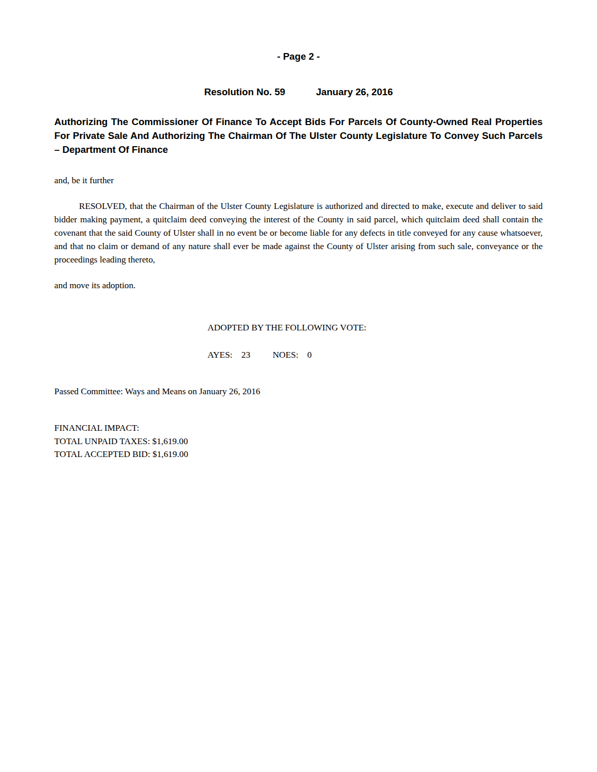- Page 2 -
Resolution No. 59 January 26, 2016
Authorizing The Commissioner Of Finance To Accept Bids For Parcels Of County-Owned Real Properties For Private Sale And Authorizing The Chairman Of The Ulster County Legislature To Convey Such Parcels – Department Of Finance
and, be it further
RESOLVED, that the Chairman of the Ulster County Legislature is authorized and directed to make, execute and deliver to said bidder making payment, a quitclaim deed conveying the interest of the County in said parcel, which quitclaim deed shall contain the covenant that the said County of Ulster shall in no event be or become liable for any defects in title conveyed for any cause whatsoever, and that no claim or demand of any nature shall ever be made against the County of Ulster arising from such sale, conveyance or the proceedings leading thereto,
and move its adoption.
ADOPTED BY THE FOLLOWING VOTE:
AYES: 23 NOES: 0
Passed Committee: Ways and Means on January 26, 2016
FINANCIAL IMPACT:
TOTAL UNPAID TAXES: $1,619.00
TOTAL ACCEPTED BID: $1,619.00